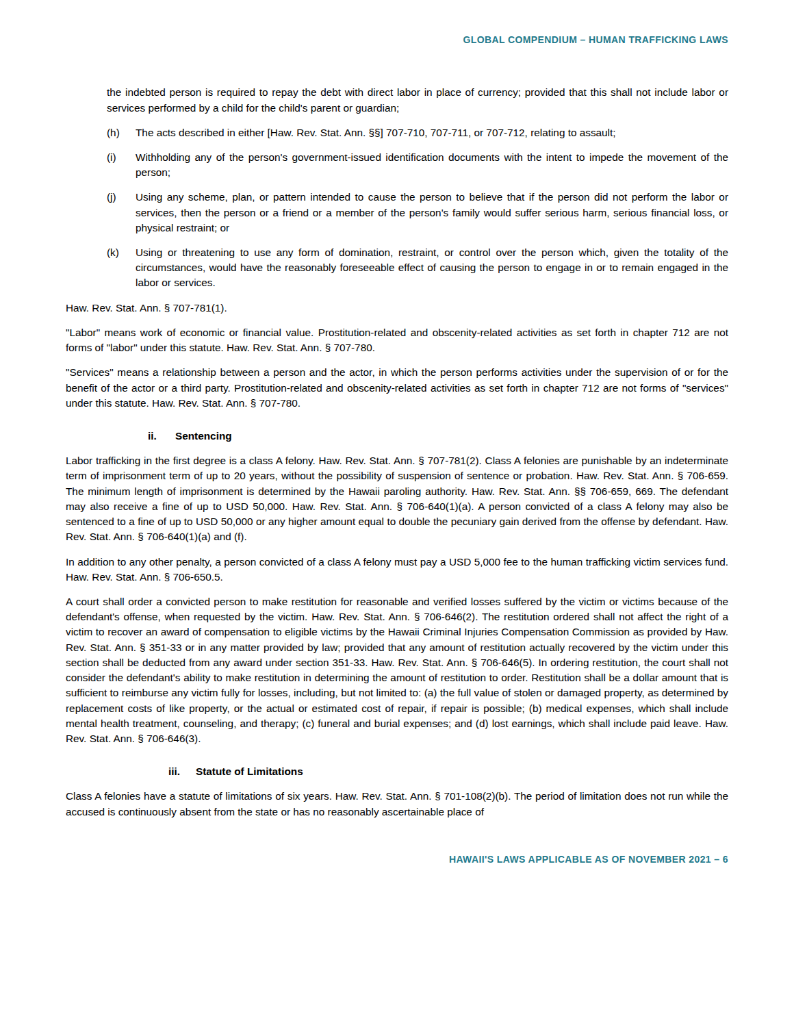GLOBAL COMPENDIUM – HUMAN TRAFFICKING LAWS
the indebted person is required to repay the debt with direct labor in place of currency; provided that this shall not include labor or services performed by a child for the child's parent or guardian;
(h) The acts described in either [Haw. Rev. Stat. Ann. §§] 707-710, 707-711, or 707-712, relating to assault;
(i) Withholding any of the person's government-issued identification documents with the intent to impede the movement of the person;
(j) Using any scheme, plan, or pattern intended to cause the person to believe that if the person did not perform the labor or services, then the person or a friend or a member of the person's family would suffer serious harm, serious financial loss, or physical restraint; or
(k) Using or threatening to use any form of domination, restraint, or control over the person which, given the totality of the circumstances, would have the reasonably foreseeable effect of causing the person to engage in or to remain engaged in the labor or services.
Haw. Rev. Stat. Ann. § 707-781(1).
"Labor" means work of economic or financial value. Prostitution-related and obscenity-related activities as set forth in chapter 712 are not forms of "labor" under this statute. Haw. Rev. Stat. Ann. § 707-780.
"Services" means a relationship between a person and the actor, in which the person performs activities under the supervision of or for the benefit of the actor or a third party. Prostitution-related and obscenity-related activities as set forth in chapter 712 are not forms of "services" under this statute. Haw. Rev. Stat. Ann. § 707-780.
ii. Sentencing
Labor trafficking in the first degree is a class A felony. Haw. Rev. Stat. Ann. § 707-781(2). Class A felonies are punishable by an indeterminate term of imprisonment term of up to 20 years, without the possibility of suspension of sentence or probation. Haw. Rev. Stat. Ann. § 706-659. The minimum length of imprisonment is determined by the Hawaii paroling authority. Haw. Rev. Stat. Ann. §§ 706-659, 669. The defendant may also receive a fine of up to USD 50,000. Haw. Rev. Stat. Ann. § 706-640(1)(a). A person convicted of a class A felony may also be sentenced to a fine of up to USD 50,000 or any higher amount equal to double the pecuniary gain derived from the offense by defendant. Haw. Rev. Stat. Ann. § 706-640(1)(a) and (f).
In addition to any other penalty, a person convicted of a class A felony must pay a USD 5,000 fee to the human trafficking victim services fund. Haw. Rev. Stat. Ann. § 706-650.5.
A court shall order a convicted person to make restitution for reasonable and verified losses suffered by the victim or victims because of the defendant's offense, when requested by the victim. Haw. Rev. Stat. Ann. § 706-646(2). The restitution ordered shall not affect the right of a victim to recover an award of compensation to eligible victims by the Hawaii Criminal Injuries Compensation Commission as provided by Haw. Rev. Stat. Ann. § 351-33 or in any matter provided by law; provided that any amount of restitution actually recovered by the victim under this section shall be deducted from any award under section 351-33. Haw. Rev. Stat. Ann. § 706-646(5). In ordering restitution, the court shall not consider the defendant's ability to make restitution in determining the amount of restitution to order. Restitution shall be a dollar amount that is sufficient to reimburse any victim fully for losses, including, but not limited to: (a) the full value of stolen or damaged property, as determined by replacement costs of like property, or the actual or estimated cost of repair, if repair is possible; (b) medical expenses, which shall include mental health treatment, counseling, and therapy; (c) funeral and burial expenses; and (d) lost earnings, which shall include paid leave. Haw. Rev. Stat. Ann. § 706-646(3).
iii. Statute of Limitations
Class A felonies have a statute of limitations of six years. Haw. Rev. Stat. Ann. § 701-108(2)(b). The period of limitation does not run while the accused is continuously absent from the state or has no reasonably ascertainable place of
HAWAII'S LAWS APPLICABLE AS OF NOVEMBER 2021 – 6